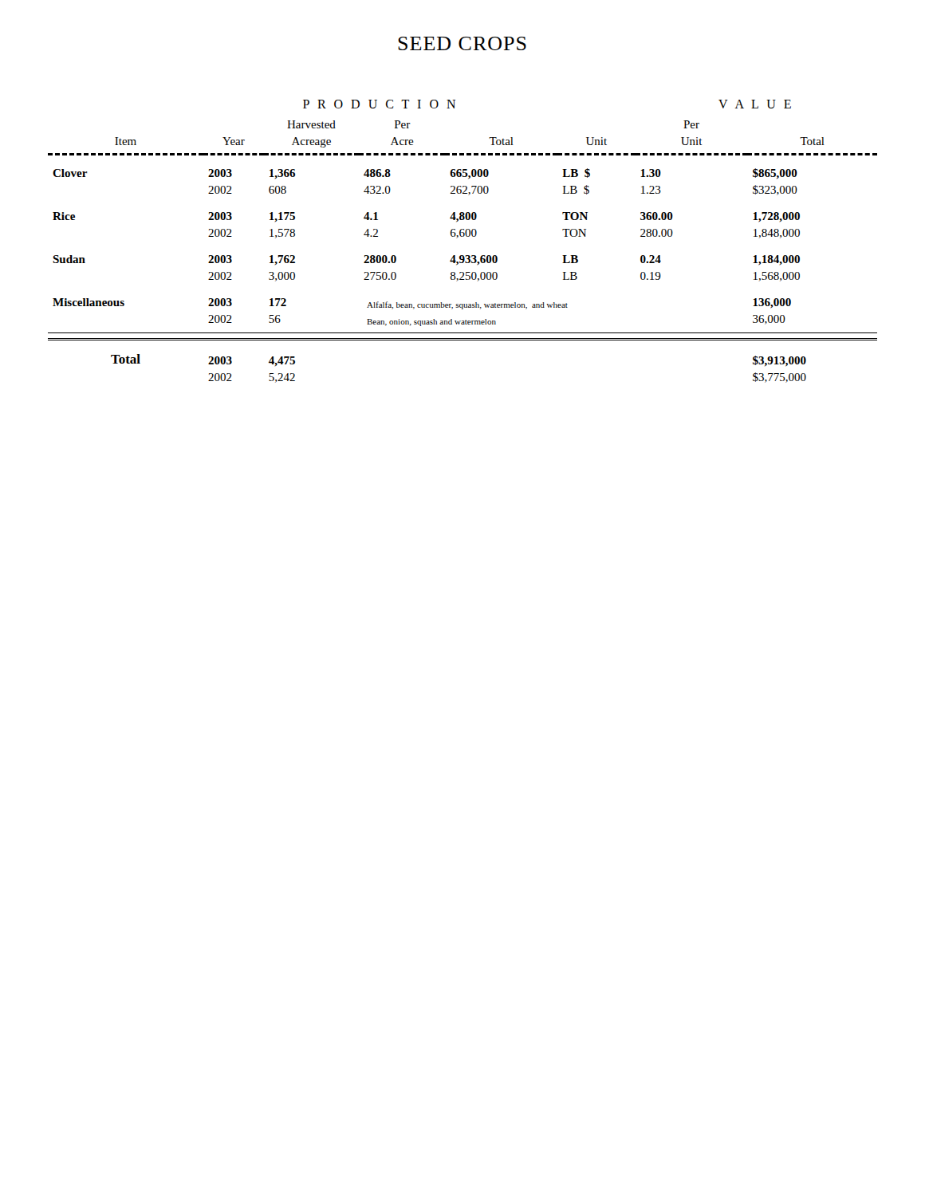SEED CROPS
| | P R O D U C T I O N | | V A L U E |
| | | Harvested | Per | | | Per | |
| Item | Year | Acreage | Acre | Total | Unit | Unit | Total |
| Clover | 2003 | 1,366 | 486.8 | 665,000 | LB $ | 1.30 | $865,000 |
| | 2002 | 608 | 432.0 | 262,700 | LB $ | 1.23 | $323,000 |
| Rice | 2003 | 1,175 | 4.1 | 4,800 | TON | 360.00 | 1,728,000 |
| | 2002 | 1,578 | 4.2 | 6,600 | TON | 280.00 | 1,848,000 |
| Sudan | 2003 | 1,762 | 2800.0 | 4,933,600 | LB | 0.24 | 1,184,000 |
| | 2002 | 3,000 | 2750.0 | 8,250,000 | LB | 0.19 | 1,568,000 |
| Miscellaneous | 2003 | 172 | Alfalfa, bean, cucumber, squash, watermelon, and wheat | 136,000 |
| | 2002 | 56 | Bean, onion, squash and watermelon | 36,000 |
| Total | 2003 | 4,475 | | $3,913,000 |
| | 2002 | 5,242 | | $3,775,000 |